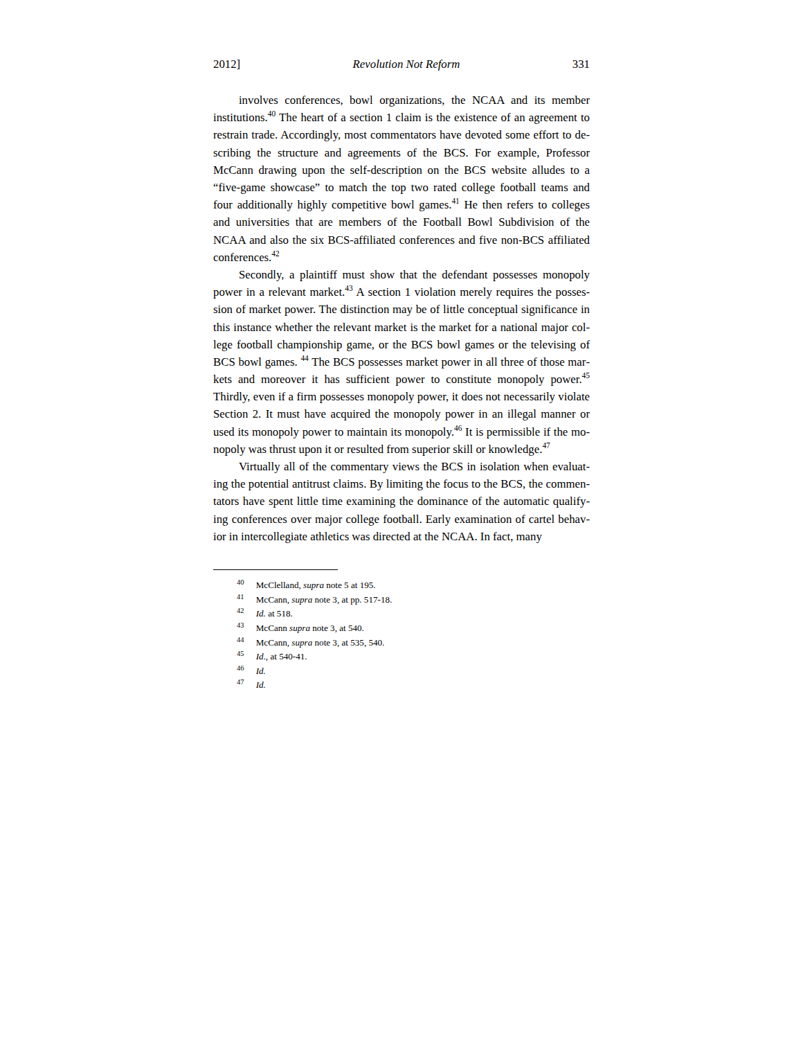2012] Revolution Not Reform 331
involves conferences, bowl organizations, the NCAA and its member institutions.40 The heart of a section 1 claim is the existence of an agreement to restrain trade. Accordingly, most commentators have devoted some effort to describing the structure and agreements of the BCS. For example, Professor McCann drawing upon the self-description on the BCS website alludes to a “five-game showcase” to match the top two rated college football teams and four additionally highly competitive bowl games.41 He then refers to colleges and universities that are members of the Football Bowl Subdivision of the NCAA and also the six BCS-affiliated conferences and five non-BCS affiliated conferences.42
Secondly, a plaintiff must show that the defendant possesses monopoly power in a relevant market.43 A section 1 violation merely requires the possession of market power. The distinction may be of little conceptual significance in this instance whether the relevant market is the market for a national major college football championship game, or the BCS bowl games or the televising of BCS bowl games. 44 The BCS possesses market power in all three of those markets and moreover it has sufficient power to constitute monopoly power.45 Thirdly, even if a firm possesses monopoly power, it does not necessarily violate Section 2. It must have acquired the monopoly power in an illegal manner or used its monopoly power to maintain its monopoly.46 It is permissible if the monopoly was thrust upon it or resulted from superior skill or knowledge.47
Virtually all of the commentary views the BCS in isolation when evaluating the potential antitrust claims. By limiting the focus to the BCS, the commentators have spent little time examining the dominance of the automatic qualifying conferences over major college football. Early examination of cartel behavior in intercollegiate athletics was directed at the NCAA. In fact, many
40 McClelland, supra note 5 at 195.
41 McCann, supra note 3, at pp. 517-18.
42 Id. at 518.
43 McCann supra note 3, at 540.
44 McCann, supra note 3, at 535, 540.
45 Id., at 540-41.
46 Id.
47 Id.